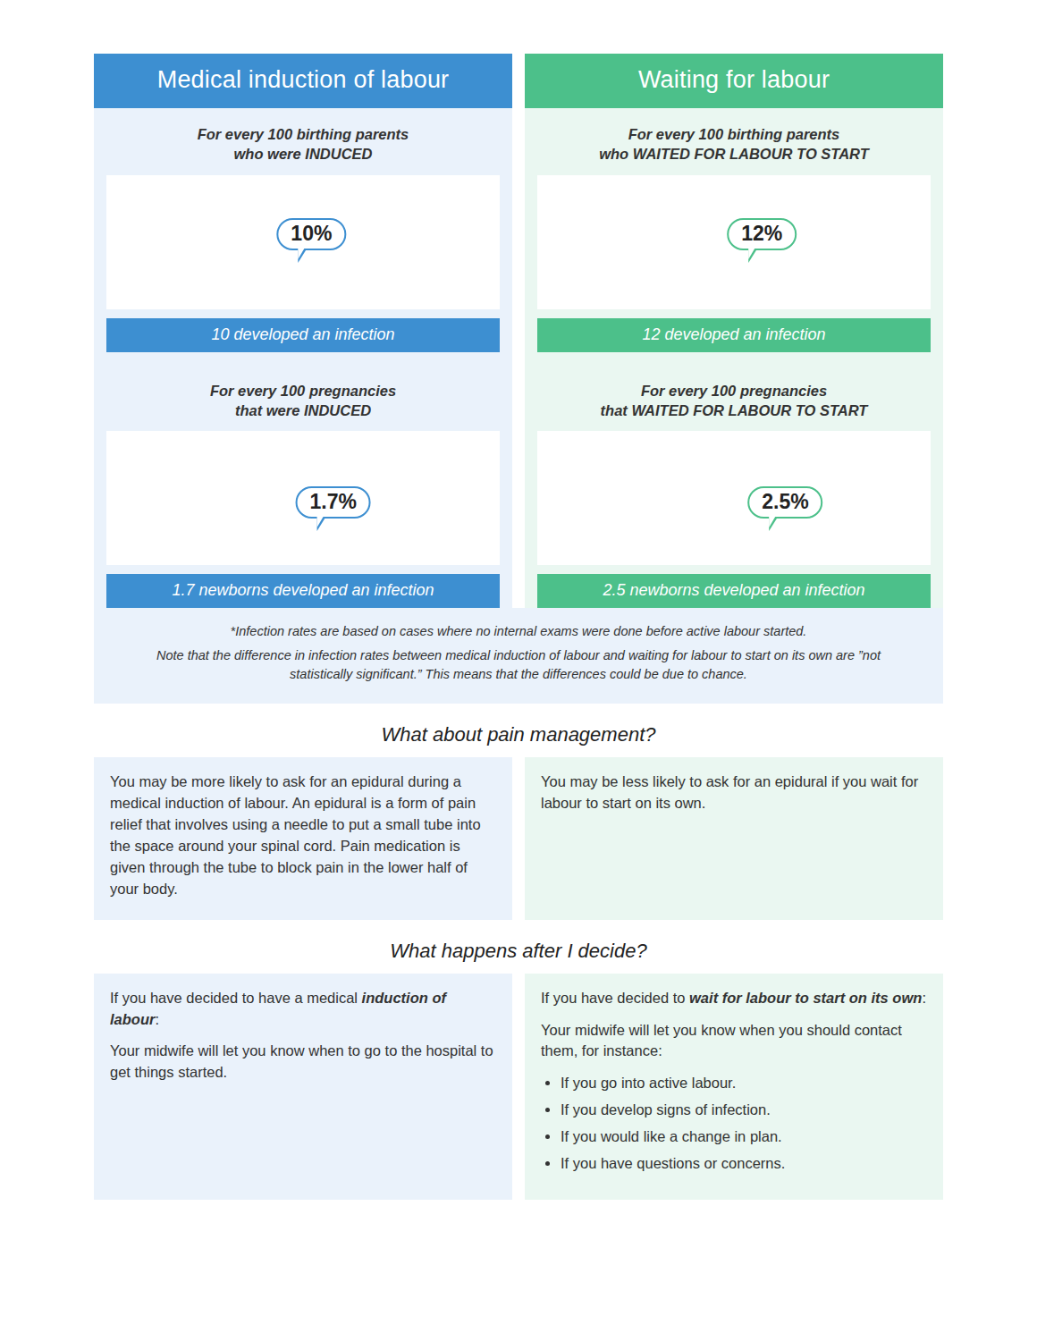Medical induction of labour
Waiting for labour
For every 100 birthing parents
who were INDUCED
10%
10 developed an infection
For every 100 birthing parents
who WAITED FOR LABOUR TO START
12%
12 developed an infection
For every 100 pregnancies
that were INDUCED
1.7%
1.7 newborns developed an infection
For every 100 pregnancies
that WAITED FOR LABOUR TO START
2.5%
2.5 newborns developed an infection
*Infection rates are based on cases where no internal exams were done before active labour started.
Note that the difference in infection rates between medical induction of labour and waiting for labour to start on its own are ”not statistically significant.” This means that the differences could be due to chance.
What about pain management?
You may be more likely to ask for an epidural during a medical induction of labour. An epidural is a form of pain relief that involves using a needle to put a small tube into the space around your spinal cord. Pain medication is given through the tube to block pain in the lower half of your body.
You may be less likely to ask for an epidural if you wait for labour to start on its own.
What happens after I decide?
If you have decided to have a medical induction of labour:
Your midwife will let you know when to go to the hospital to get things started.
If you have decided to wait for labour to start on its own:
Your midwife will let you know when you should contact them, for instance:
If you go into active labour.
If you develop signs of infection.
If you would like a change in plan.
If you have questions or concerns.